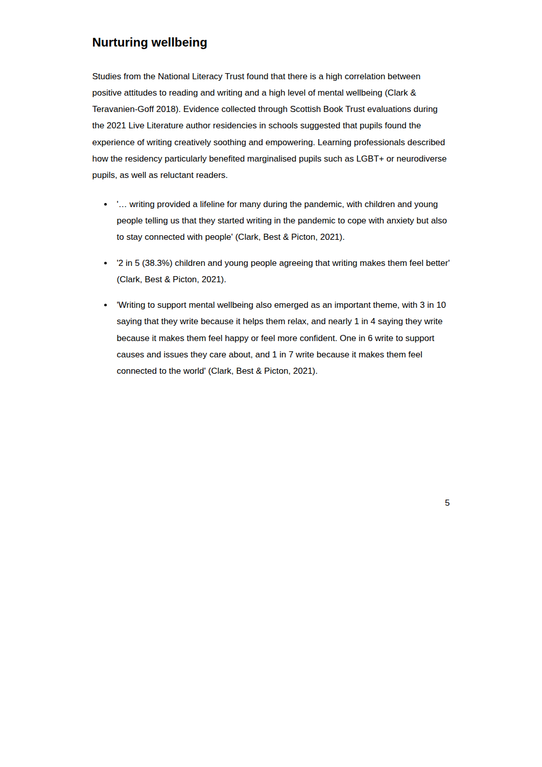Nurturing wellbeing
Studies from the National Literacy Trust found that there is a high correlation between positive attitudes to reading and writing and a high level of mental wellbeing (Clark & Teravanien-Goff 2018). Evidence collected through Scottish Book Trust evaluations during the 2021 Live Literature author residencies in schools suggested that pupils found the experience of writing creatively soothing and empowering. Learning professionals described how the residency particularly benefited marginalised pupils such as LGBT+ or neurodiverse pupils, as well as reluctant readers.
'… writing provided a lifeline for many during the pandemic, with children and young people telling us that they started writing in the pandemic to cope with anxiety but also to stay connected with people' (Clark, Best & Picton, 2021).
'2 in 5 (38.3%) children and young people agreeing that writing makes them feel better' (Clark, Best & Picton, 2021).
'Writing to support mental wellbeing also emerged as an important theme, with 3 in 10 saying that they write because it helps them relax, and nearly 1 in 4 saying they write because it makes them feel happy or feel more confident. One in 6 write to support causes and issues they care about, and 1 in 7 write because it makes them feel connected to the world' (Clark, Best & Picton, 2021).
5